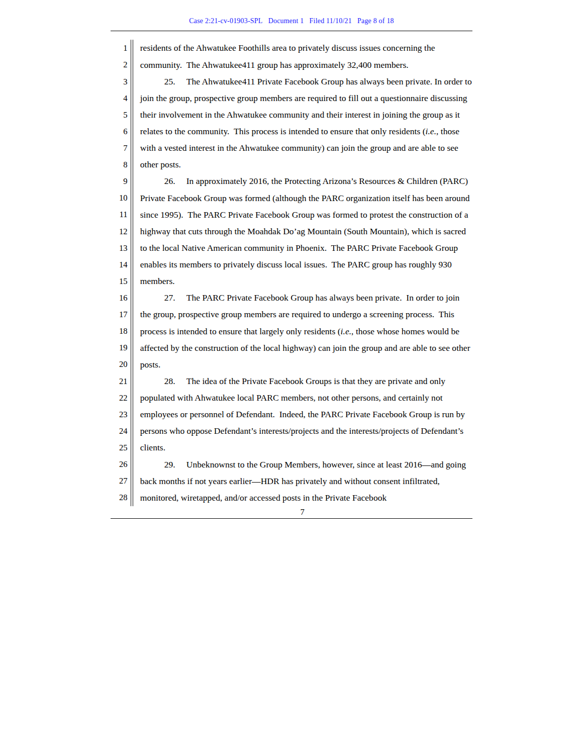Case 2:21-cv-01903-SPL Document 1 Filed 11/10/21 Page 8 of 18
1
2
3
4
5
6
7
8
9
10
11
12
13
14
15
16
17
18
19
20
21
22
23
24
25
26
27
28
residents of the Ahwatukee Foothills area to privately discuss issues concerning the community. The Ahwatukee411 group has approximately 32,400 members.
25. The Ahwatukee411 Private Facebook Group has always been private. In order to join the group, prospective group members are required to fill out a questionnaire discussing their involvement in the Ahwatukee community and their interest in joining the group as it relates to the community. This process is intended to ensure that only residents (i.e., those with a vested interest in the Ahwatukee community) can join the group and are able to see other posts.
26. In approximately 2016, the Protecting Arizona’s Resources & Children (PARC) Private Facebook Group was formed (although the PARC organization itself has been around since 1995). The PARC Private Facebook Group was formed to protest the construction of a highway that cuts through the Moahdak Do’ag Mountain (South Mountain), which is sacred to the local Native American community in Phoenix. The PARC Private Facebook Group enables its members to privately discuss local issues. The PARC group has roughly 930 members.
27. The PARC Private Facebook Group has always been private. In order to join the group, prospective group members are required to undergo a screening process. This process is intended to ensure that largely only residents (i.e., those whose homes would be affected by the construction of the local highway) can join the group and are able to see other posts.
28. The idea of the Private Facebook Groups is that they are private and only populated with Ahwatukee local PARC members, not other persons, and certainly not employees or personnel of Defendant. Indeed, the PARC Private Facebook Group is run by persons who oppose Defendant’s interests/projects and the interests/projects of Defendant’s clients.
29. Unbeknownst to the Group Members, however, since at least 2016—and going back months if not years earlier—HDR has privately and without consent infiltrated, monitored, wiretapped, and/or accessed posts in the Private Facebook
7